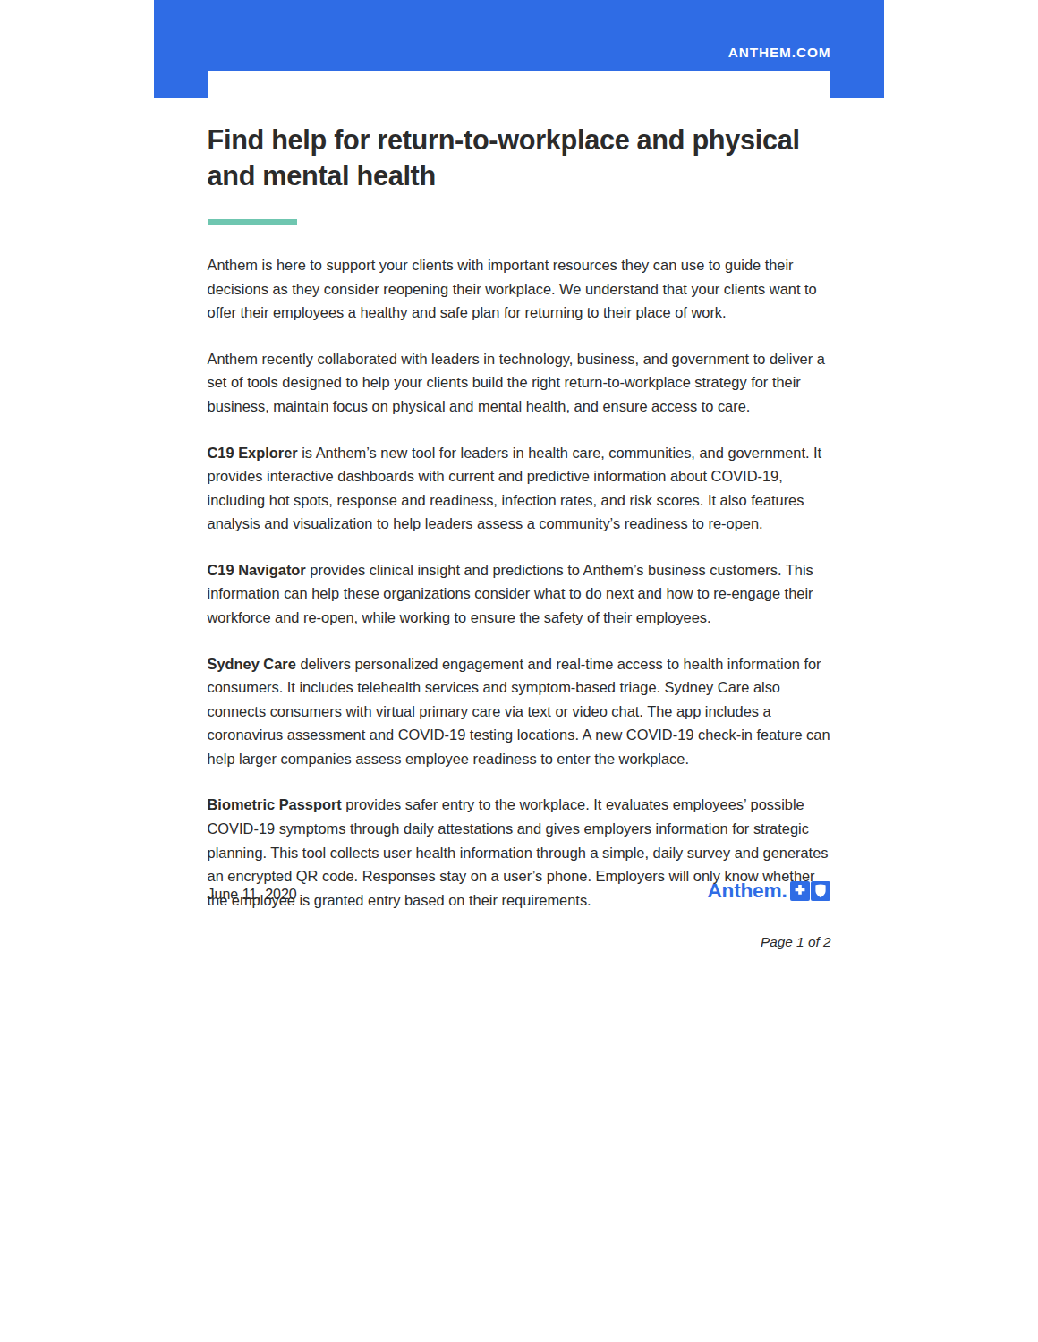ANTHEM.COM
Find help for return-to-workplace and physical and mental health
Anthem is here to support your clients with important resources they can use to guide their decisions as they consider reopening their workplace. We understand that your clients want to offer their employees a healthy and safe plan for returning to their place of work.
Anthem recently collaborated with leaders in technology, business, and government to deliver a set of tools designed to help your clients build the right return-to-workplace strategy for their business, maintain focus on physical and mental health, and ensure access to care.
C19 Explorer is Anthem’s new tool for leaders in health care, communities, and government. It provides interactive dashboards with current and predictive information about COVID-19, including hot spots, response and readiness, infection rates, and risk scores. It also features analysis and visualization to help leaders assess a community’s readiness to re-open.
C19 Navigator provides clinical insight and predictions to Anthem’s business customers. This information can help these organizations consider what to do next and how to re-engage their workforce and re-open, while working to ensure the safety of their employees.
Sydney Care delivers personalized engagement and real-time access to health information for consumers. It includes telehealth services and symptom-based triage. Sydney Care also connects consumers with virtual primary care via text or video chat. The app includes a coronavirus assessment and COVID-19 testing locations. A new COVID-19 check-in feature can help larger companies assess employee readiness to enter the workplace.
Biometric Passport provides safer entry to the workplace. It evaluates employees’ possible COVID-19 symptoms through daily attestations and gives employers information for strategic planning. This tool collects user health information through a simple, daily survey and generates an encrypted QR code. Responses stay on a user’s phone. Employers will only know whether the employee is granted entry based on their requirements.
Page 1 of 2
June 11, 2020
Anthem.